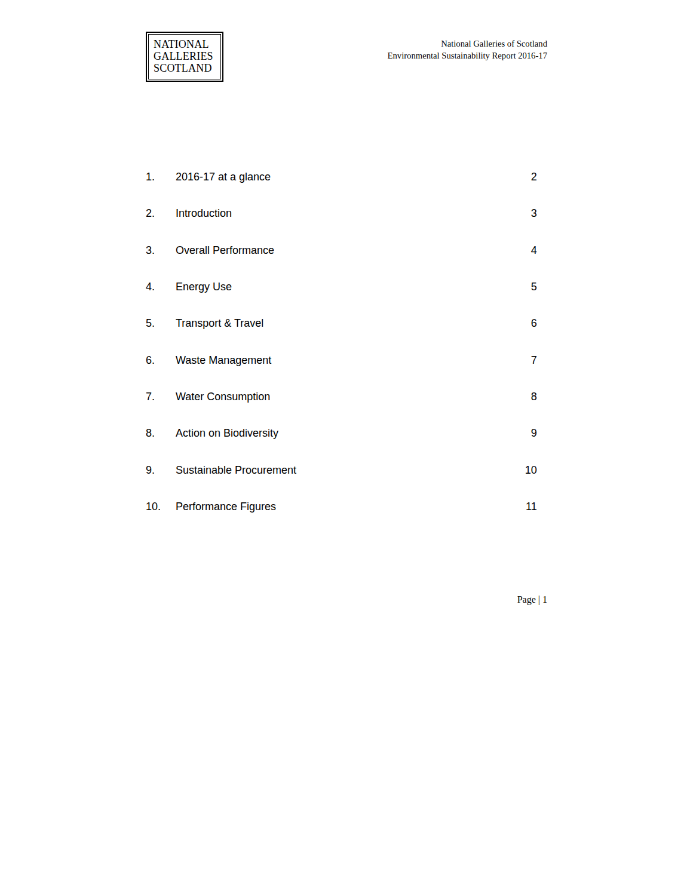NATIONAL GALLERIES SCOTLAND
National Galleries of Scotland
Environmental Sustainability Report 2016-17
12016-17 at a glance 2
2 Introduction 3
3 Overall Performance 4
4 Energy Use 5
5 Transport & Travel 6
6 Waste Management 7
7 Water Consumption 8
8 Action on Biodiversity 9
9 Sustainable Procurement 10
10 Performance Figures 11
Page | 1